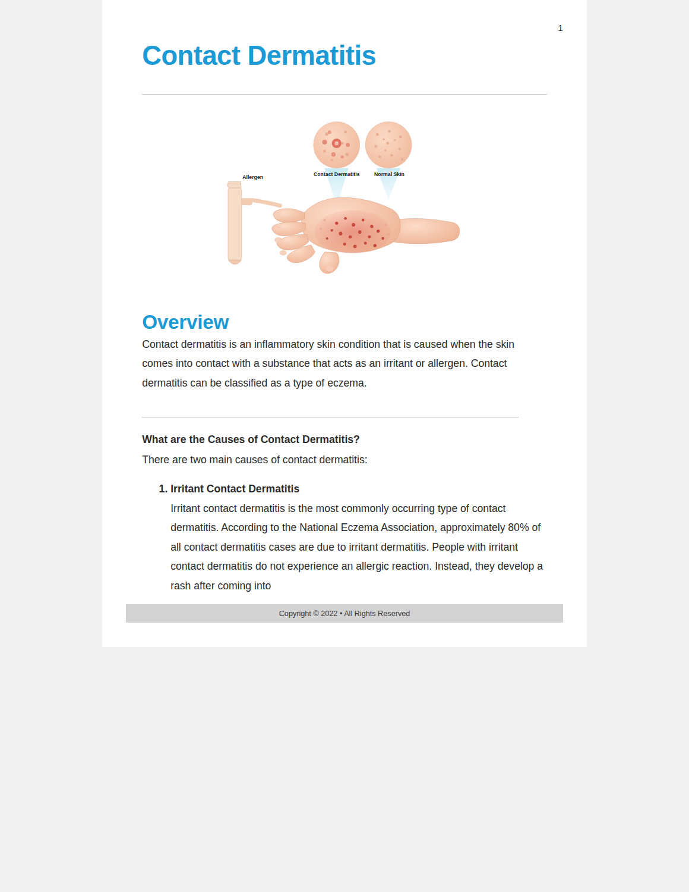1
Contact Dermatitis
Contact Dermatitis Normal Skin Allergen
Overview
Contact dermatitis is an inflammatory skin condition that is caused when the skin comes into contact with a substance that acts as an irritant or allergen. Contact dermatitis can be classified as a type of eczema.
What are the Causes of Contact Dermatitis?
There are two main causes of contact dermatitis:
Irritant Contact Dermatitis
Irritant contact dermatitis is the most commonly occurring type of contact dermatitis. According to the National Eczema Association, approximately 80% of all contact dermatitis cases are due to irritant dermatitis. People with irritant contact dermatitis do not experience an allergic reaction. Instead, they develop a rash after coming into
Copyright © 2022 • All Rights Reserved